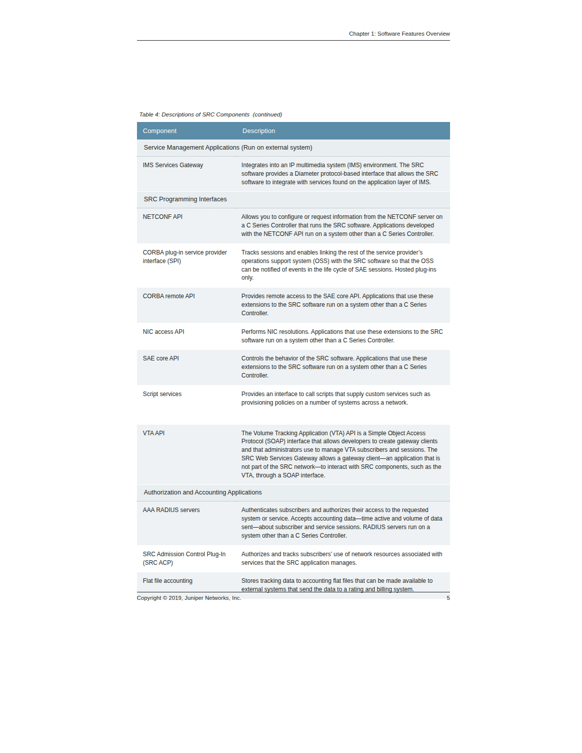Chapter 1: Software Features Overview
Table 4: Descriptions of SRC Components (continued)
| Component | Description |
| --- | --- |
| Service Management Applications (Run on external system) |
| IMS Services Gateway | Integrates into an IP multimedia system (IMS) environment. The SRC software provides a Diameter protocol-based interface that allows the SRC software to integrate with services found on the application layer of IMS. |
| SRC Programming Interfaces |
| NETCONF API | Allows you to configure or request information from the NETCONF server on a C Series Controller that runs the SRC software. Applications developed with the NETCONF API run on a system other than a C Series Controller. |
| CORBA plug-in service provider interface (SPI) | Tracks sessions and enables linking the rest of the service provider’s operations support system (OSS) with the SRC software so that the OSS can be notified of events in the life cycle of SAE sessions. Hosted plug-ins only. |
| CORBA remote API | Provides remote access to the SAE core API. Applications that use these extensions to the SRC software run on a system other than a C Series Controller. |
| NIC access API | Performs NIC resolutions. Applications that use these extensions to the SRC software run on a system other than a C Series Controller. |
| SAE core API | Controls the behavior of the SRC software. Applications that use these extensions to the SRC software run on a system other than a C Series Controller. |
| Script services | Provides an interface to call scripts that supply custom services such as provisioning policies on a number of systems across a network. |
| VTA API | The Volume Tracking Application (VTA) API is a Simple Object Access Protocol (SOAP) interface that allows developers to create gateway clients and that administrators use to manage VTA subscribers and sessions. The SRC Web Services Gateway allows a gateway client—an application that is not part of the SRC network—to interact with SRC components, such as the VTA, through a SOAP interface. |
| Authorization and Accounting Applications |
| AAA RADIUS servers | Authenticates subscribers and authorizes their access to the requested system or service. Accepts accounting data—time active and volume of data sent—about subscriber and service sessions. RADIUS servers run on a system other than a C Series Controller. |
| SRC Admission Control Plug-In (SRC ACP) | Authorizes and tracks subscribers’ use of network resources associated with services that the SRC application manages. |
| Flat file accounting | Stores tracking data to accounting flat files that can be made available to external systems that send the data to a rating and billing system. |
Copyright © 2019, Juniper Networks, Inc.
5